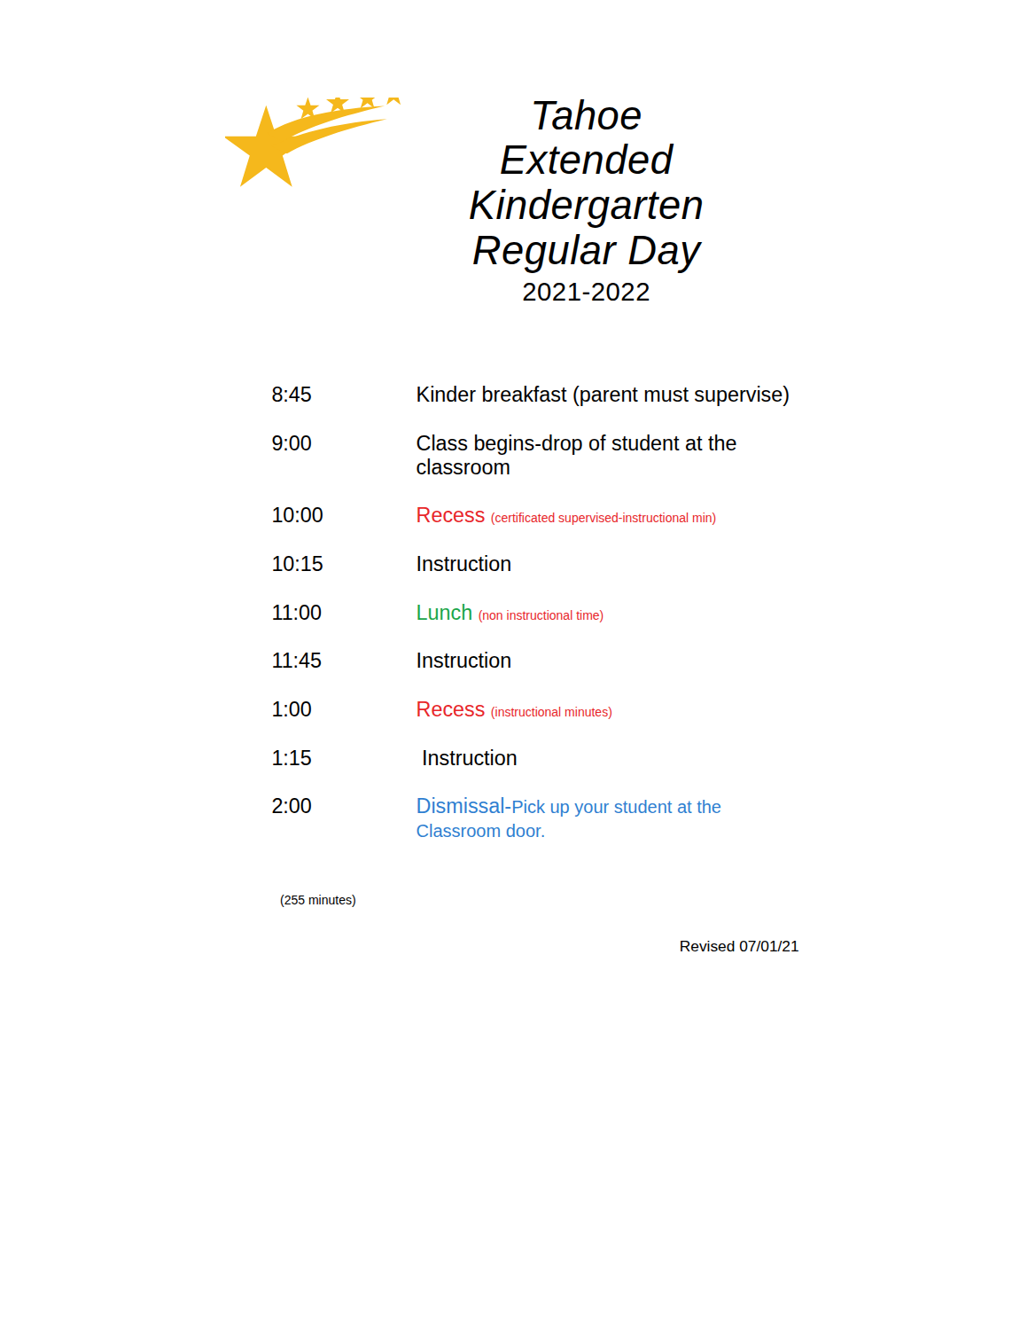Tahoe
Extended Kindergarten
Regular Day
2021-2022
| 8:45 | Kinder breakfast (parent must supervise) |
| 9:00 | Class begins-drop of student at the classroom |
| 10:00 | Recess (certificated supervised-instructional min) |
| 10:15 | Instruction |
| 11:00 | Lunch (non instructional time) |
| 11:45 | Instruction |
| 1:00 | Recess (instructional minutes) |
| 1:15 | Instruction |
| 2:00 | Dismissal- Pick up your student at the Classroom door. |
(255 minutes)
Revised 07/01/21